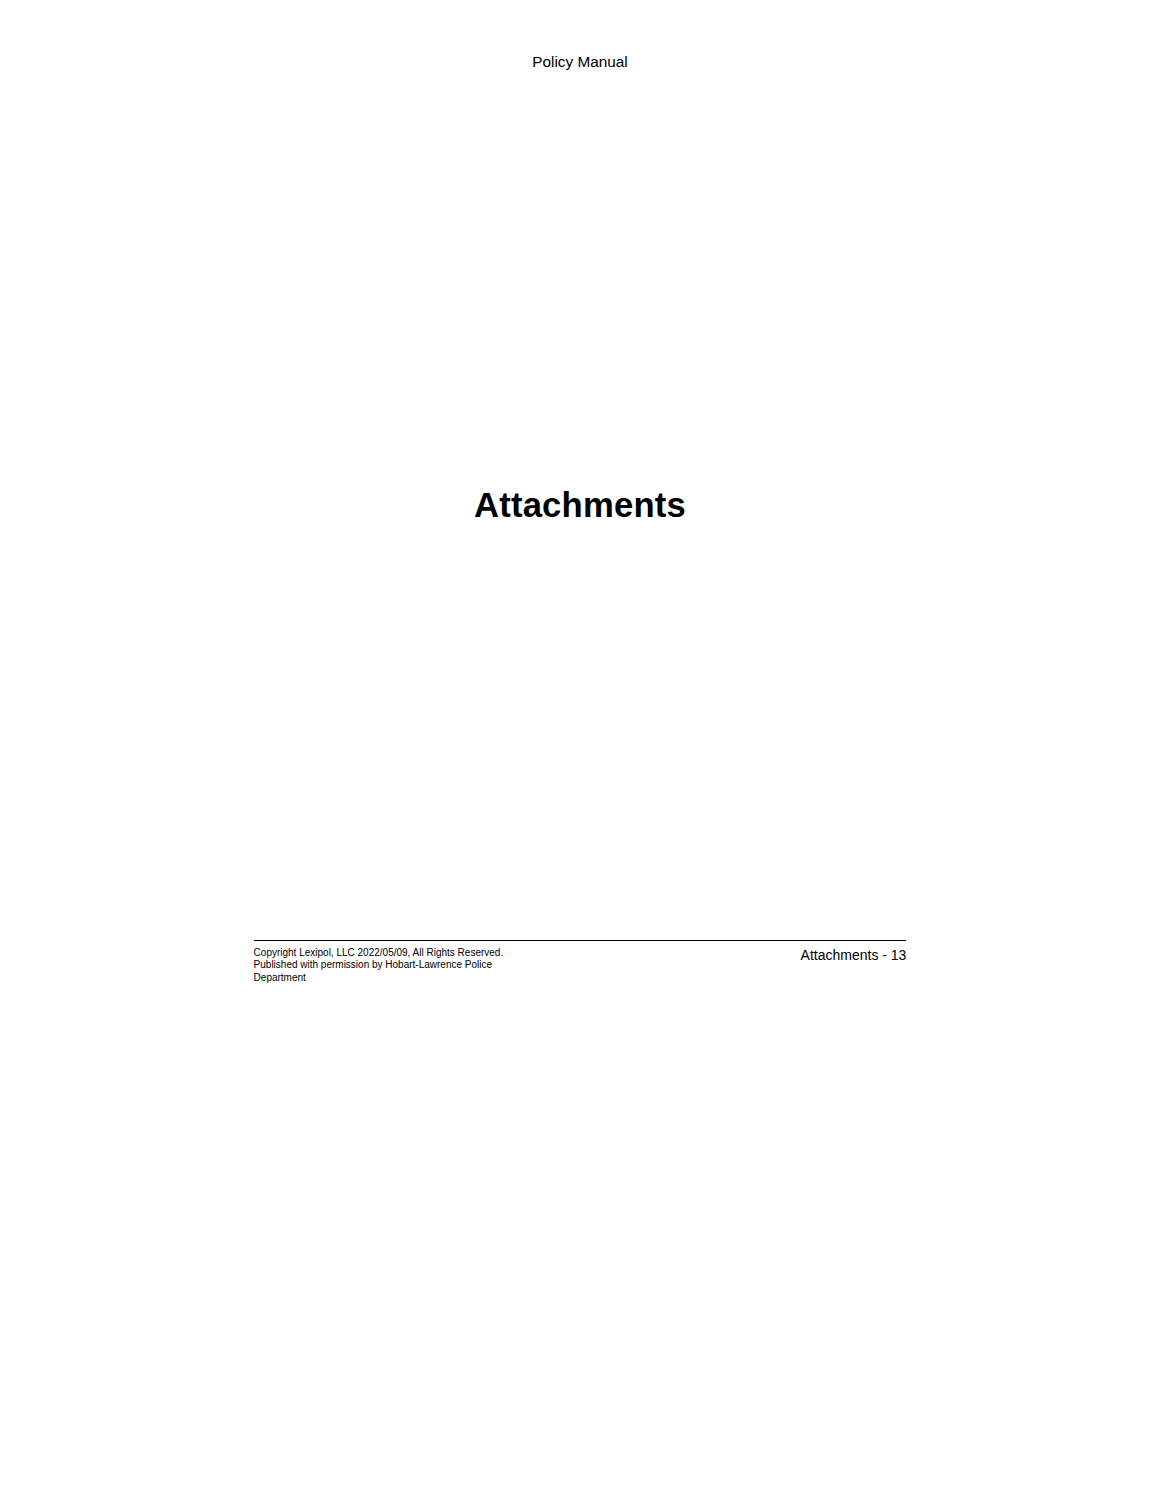Policy Manual
Attachments
Copyright Lexipol, LLC 2022/05/09, All Rights Reserved.
Published with permission by Hobart-Lawrence Police
Department
Attachments - 13